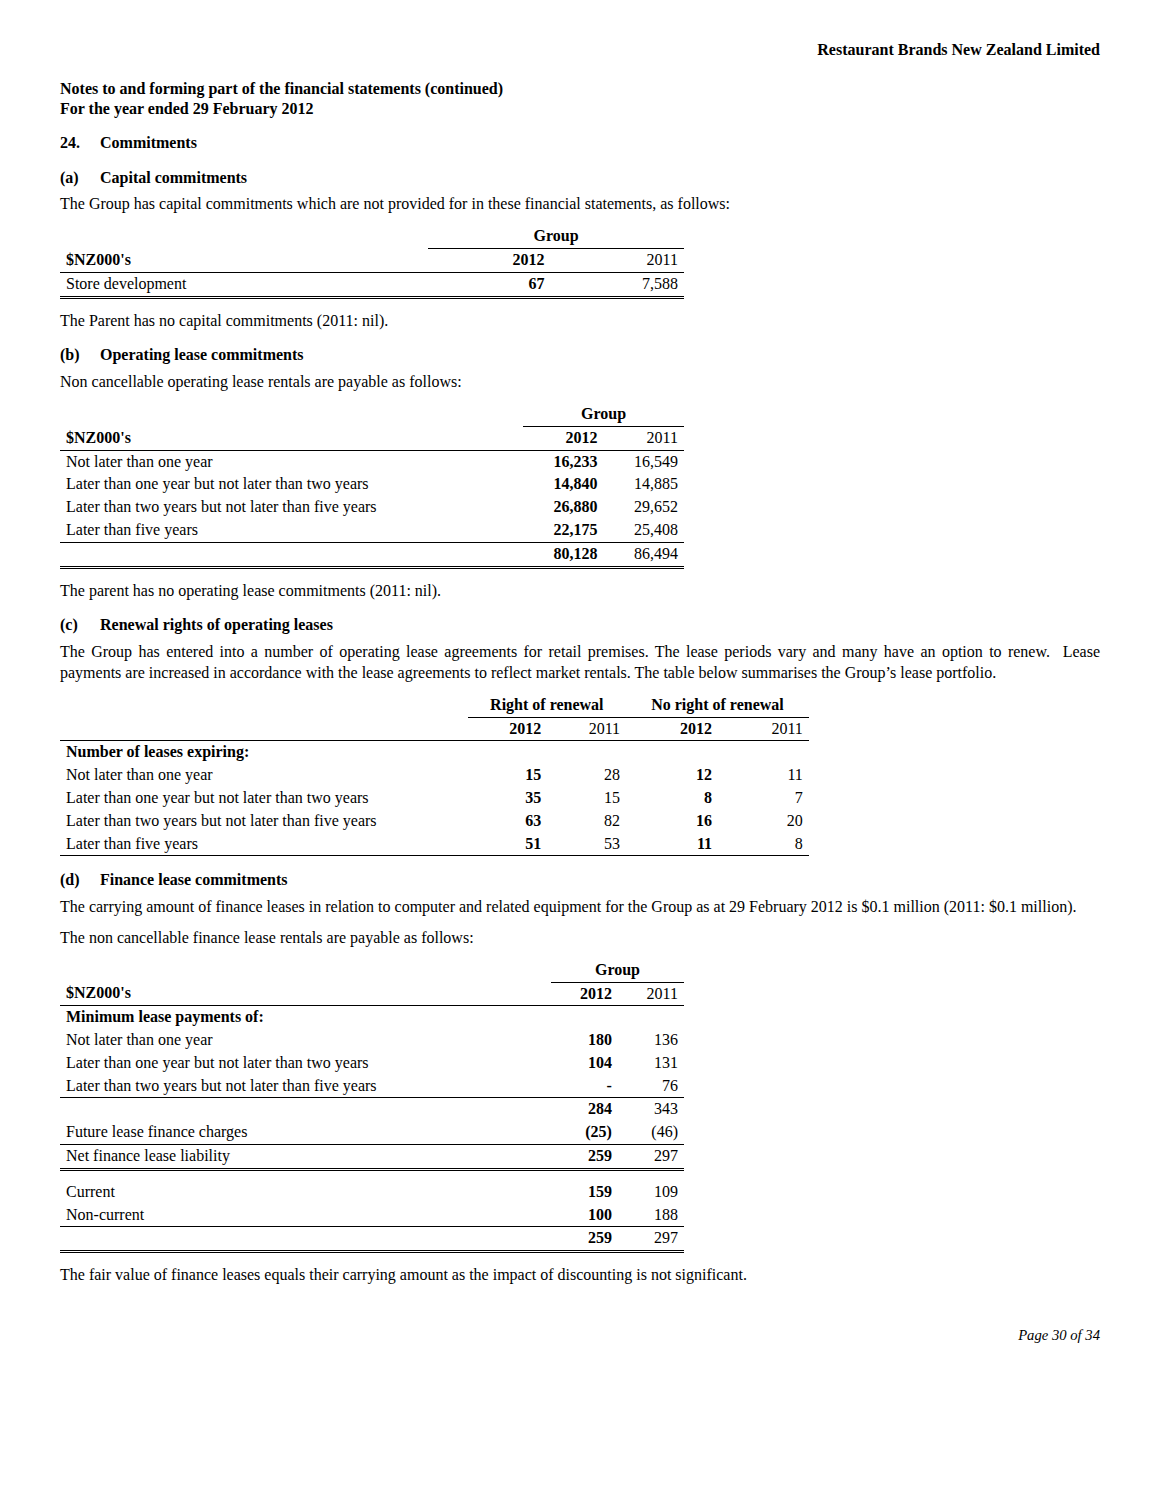Restaurant Brands New Zealand Limited
Notes to and forming part of the financial statements (continued)
For the year ended 29 February 2012
24. Commitments
(a) Capital commitments
The Group has capital commitments which are not provided for in these financial statements, as follows:
| | Group |
| $NZ000's | 2012 | 2011 |
| Store development | 67 | 7,588 |
The Parent has no capital commitments (2011: nil).
(b) Operating lease commitments
Non cancellable operating lease rentals are payable as follows:
| | Group |
| $NZ000's | 2012 | 2011 |
| Not later than one year | 16,233 | 16,549 |
| Later than one year but not later than two years | 14,840 | 14,885 |
| Later than two years but not later than five years | 26,880 | 29,652 |
| Later than five years | 22,175 | 25,408 |
| | 80,128 | 86,494 |
The parent has no operating lease commitments (2011: nil).
(c) Renewal rights of operating leases
The Group has entered into a number of operating lease agreements for retail premises. The lease periods vary and many have an option to renew. Lease payments are increased in accordance with the lease agreements to reflect market rentals. The table below summarises the Group’s lease portfolio.
| | Right of renewal | No right of renewal |
| | 2012 | 2011 | 2012 | 2011 |
| Number of leases expiring: | | | | |
| Not later than one year | 15 | 28 | 12 | 11 |
| Later than one year but not later than two years | 35 | 15 | 8 | 7 |
| Later than two years but not later than five years | 63 | 82 | 16 | 20 |
| Later than five years | 51 | 53 | 11 | 8 |
(d) Finance lease commitments
The carrying amount of finance leases in relation to computer and related equipment for the Group as at 29 February 2012 is $0.1 million (2011: $0.1 million).
The non cancellable finance lease rentals are payable as follows:
| | Group |
| $NZ000's | 2012 | 2011 |
| Minimum lease payments of: | | |
| Not later than one year | 180 | 136 |
| Later than one year but not later than two years | 104 | 131 |
| Later than two years but not later than five years | - | 76 |
| | 284 | 343 |
| Future lease finance charges | (25) | (46) |
| Net finance lease liability | 259 | 297 |
| Current | 159 | 109 |
| Non-current | 100 | 188 |
| | 259 | 297 |
The fair value of finance leases equals their carrying amount as the impact of discounting is not significant.
Page 30 of 34